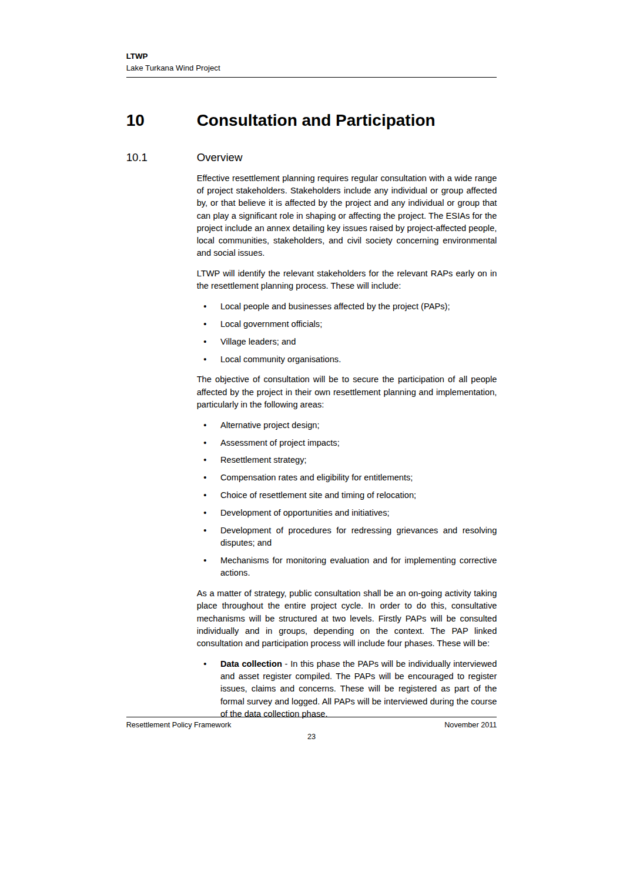LTWP
Lake Turkana Wind Project
10 Consultation and Participation
10.1 Overview
Effective resettlement planning requires regular consultation with a wide range of project stakeholders. Stakeholders include any individual or group affected by, or that believe it is affected by the project and any individual or group that can play a significant role in shaping or affecting the project. The ESIAs for the project include an annex detailing key issues raised by project-affected people, local communities, stakeholders, and civil society concerning environmental and social issues.
LTWP will identify the relevant stakeholders for the relevant RAPs early on in the resettlement planning process. These will include:
Local people and businesses affected by the project (PAPs);
Local government officials;
Village leaders; and
Local community organisations.
The objective of consultation will be to secure the participation of all people affected by the project in their own resettlement planning and implementation, particularly in the following areas:
Alternative project design;
Assessment of project impacts;
Resettlement strategy;
Compensation rates and eligibility for entitlements;
Choice of resettlement site and timing of relocation;
Development of opportunities and initiatives;
Development of procedures for redressing grievances and resolving disputes; and
Mechanisms for monitoring evaluation and for implementing corrective actions.
As a matter of strategy, public consultation shall be an on-going activity taking place throughout the entire project cycle. In order to do this, consultative mechanisms will be structured at two levels. Firstly PAPs will be consulted individually and in groups, depending on the context. The PAP linked consultation and participation process will include four phases. These will be:
Data collection - In this phase the PAPs will be individually interviewed and asset register compiled. The PAPs will be encouraged to register issues, claims and concerns. These will be registered as part of the formal survey and logged. All PAPs will be interviewed during the course of the data collection phase.
Resettlement Policy Framework November 2011
23